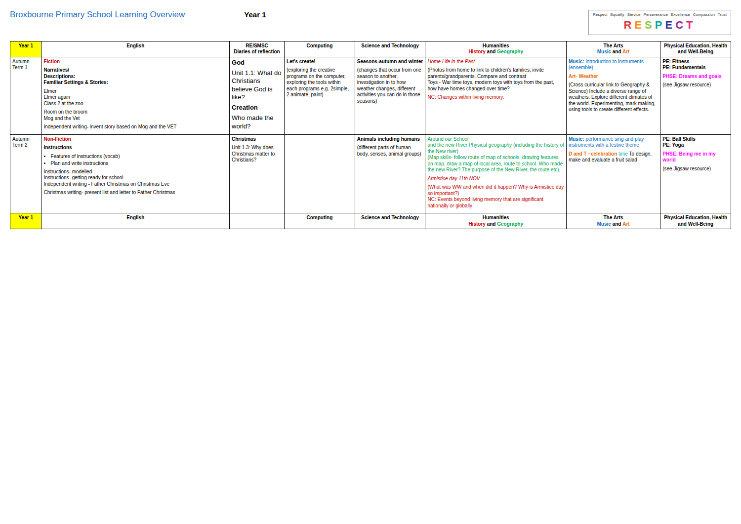Broxbourne Primary School Learning Overview
Year 1
Respect Equality Service Perseverance Excellence Compassion Trust
RESPECT
| Year 1 | English | RE/SMSC Diaries of reflection | Computing | Science and Technology | Humanities History and Geography | The Arts Music and Art | Physical Education, Health and Well-Being |
| --- | --- | --- | --- | --- | --- | --- | --- |
| Autumn Term 1 | Fiction Narratives/ Descriptions: Familiar Settings & Stories: Elmer Elmer again Class 2 at the zoo Room on the broom Mog and the Vet Independent writing- invent story based on Mog and the VET | God Unit 1.1: What do Christians believe God is like? Creation Who made the world? | Let's create! (exploring the creative programs on the computer, exploring the tools within each programs e.g. 2simple, 2 animate, paint) | Seasons-autumn and winter (changes that occur from one season to another, investigation in to how weather changes, different activities you can do in those seasons) | Home Life in the Past (Photos from home to link to children's families, invite parents/grandparents. Compare and contrast Toys - War time toys, modern toys with toys from the past, how have homes changed over time? NC: Changes within living memory. | Music: introduction to instruments (ensemble) Art- Weather (Cross curricular link to Geography & Science) Include a diverse range of weathers. Explore different climates of the world. Experimenting, mark making, using tools to create different effects. | PE: Fitness PE: Fundamentals PHSE: Dreams and goals (see Jigsaw resource) |
| Autumn Term 2 | Non-Fiction Instructions Features of instructions (vocab) Plan and write instructions Instructions- modelled Instructions- getting ready for school Independent writing - Father Christmas on Christmas Eve Christmas writing- present list and letter to Father Christmas | Christmas Unit 1.3: Why does Christmas matter to Christians? | | Animals including humans (different parts of human body, senses, animal groups) | Around our School and the new River Physical geography (including the history of the New river) (Map skills- follow route of map of schools, drawing features on map, draw a map of local area, route to school. Who made the new River? The purpose of the New River, the route etc). Armistice day 11th NOV (What was WW and when did it happen? Why is Armistice day so important?) NC: Events beyond living memory that are significant nationally or globally | Music: performance sing and play instruments with a festive theme D and T –celebration time To design, make and evaluate a fruit salad | PE: Ball Skills PE: Yoga PHSE: Being me in my world (see Jigsaw resource) |
| Year 1 | English | | Computing | Science and Technology | Humanities History and Geography | The Arts Music and Art | Physical Education, Health and Well-Being |